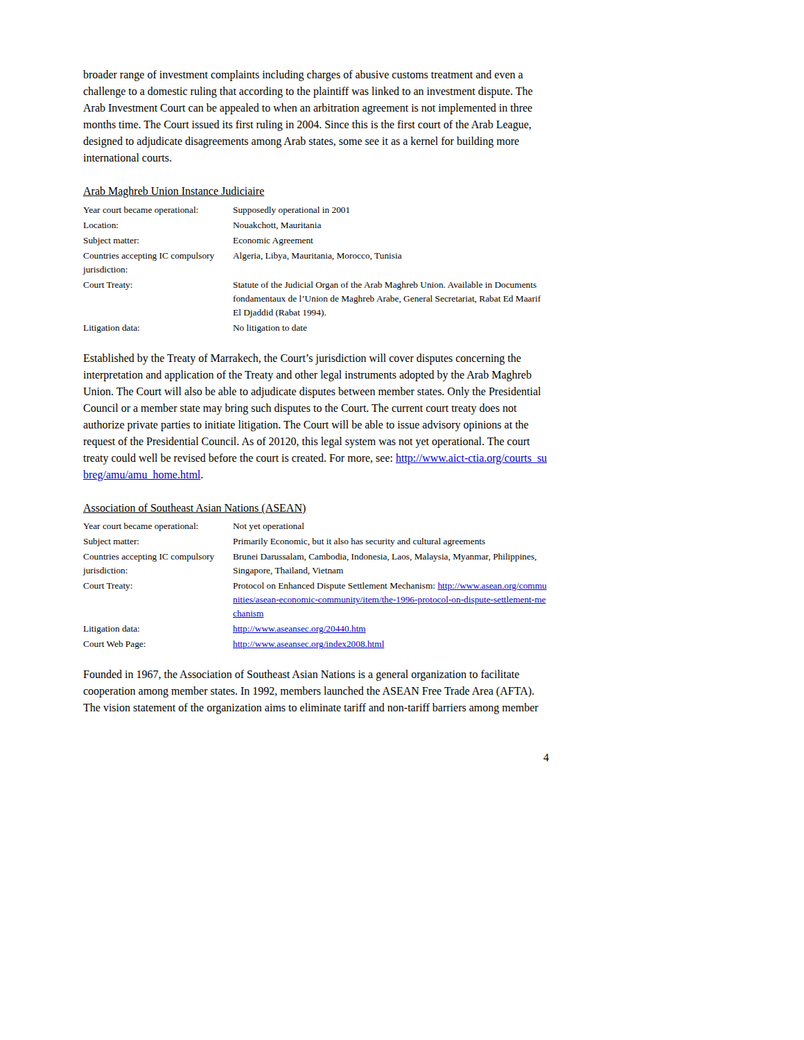broader range of investment complaints including charges of abusive customs treatment and even a challenge to a domestic ruling that according to the plaintiff was linked to an investment dispute. The Arab Investment Court can be appealed to when an arbitration agreement is not implemented in three months time. The Court issued its first ruling in 2004. Since this is the first court of the Arab League, designed to adjudicate disagreements among Arab states, some see it as a kernel for building more international courts.
Arab Maghreb Union Instance Judiciaire
| Year court became operational: | Supposedly operational in 2001 |
| Location: | Nouakchott, Mauritania |
| Subject matter: | Economic Agreement |
| Countries accepting IC compulsory jurisdiction: | Algeria, Libya, Mauritania, Morocco, Tunisia |
| Court Treaty: | Statute of the Judicial Organ of the Arab Maghreb Union. Available in Documents fondamentaux de l’Union de Maghreb Arabe, General Secretariat, Rabat Ed Maarif El Djaddid (Rabat 1994). |
| Litigation data: | No litigation to date |
Established by the Treaty of Marrakech, the Court’s jurisdiction will cover disputes concerning the interpretation and application of the Treaty and other legal instruments adopted by the Arab Maghreb Union. The Court will also be able to adjudicate disputes between member states. Only the Presidential Council or a member state may bring such disputes to the Court. The current court treaty does not authorize private parties to initiate litigation. The Court will be able to issue advisory opinions at the request of the Presidential Council. As of 20120, this legal system was not yet operational. The court treaty could well be revised before the court is created. For more, see: http://www.aict-ctia.org/courts_subreg/amu/amu_home.html.
Association of Southeast Asian Nations (ASEAN)
| Year court became operational: | Not yet operational |
| Subject matter: | Primarily Economic, but it also has security and cultural agreements |
| Countries accepting IC compulsory jurisdiction: | Brunei Darussalam, Cambodia, Indonesia, Laos, Malaysia, Myanmar, Philippines, Singapore, Thailand, Vietnam |
| Court Treaty: | Protocol on Enhanced Dispute Settlement Mechanism: http://www.asean.org/communities/asean-economic-community/item/the-1996-protocol-on-dispute-settlement-mechanism |
| Litigation data: | http://www.aseansec.org/20440.htm |
| Court Web Page: | http://www.aseansec.org/index2008.html |
Founded in 1967, the Association of Southeast Asian Nations is a general organization to facilitate cooperation among member states. In 1992, members launched the ASEAN Free Trade Area (AFTA). The vision statement of the organization aims to eliminate tariff and non-tariff barriers among member
4